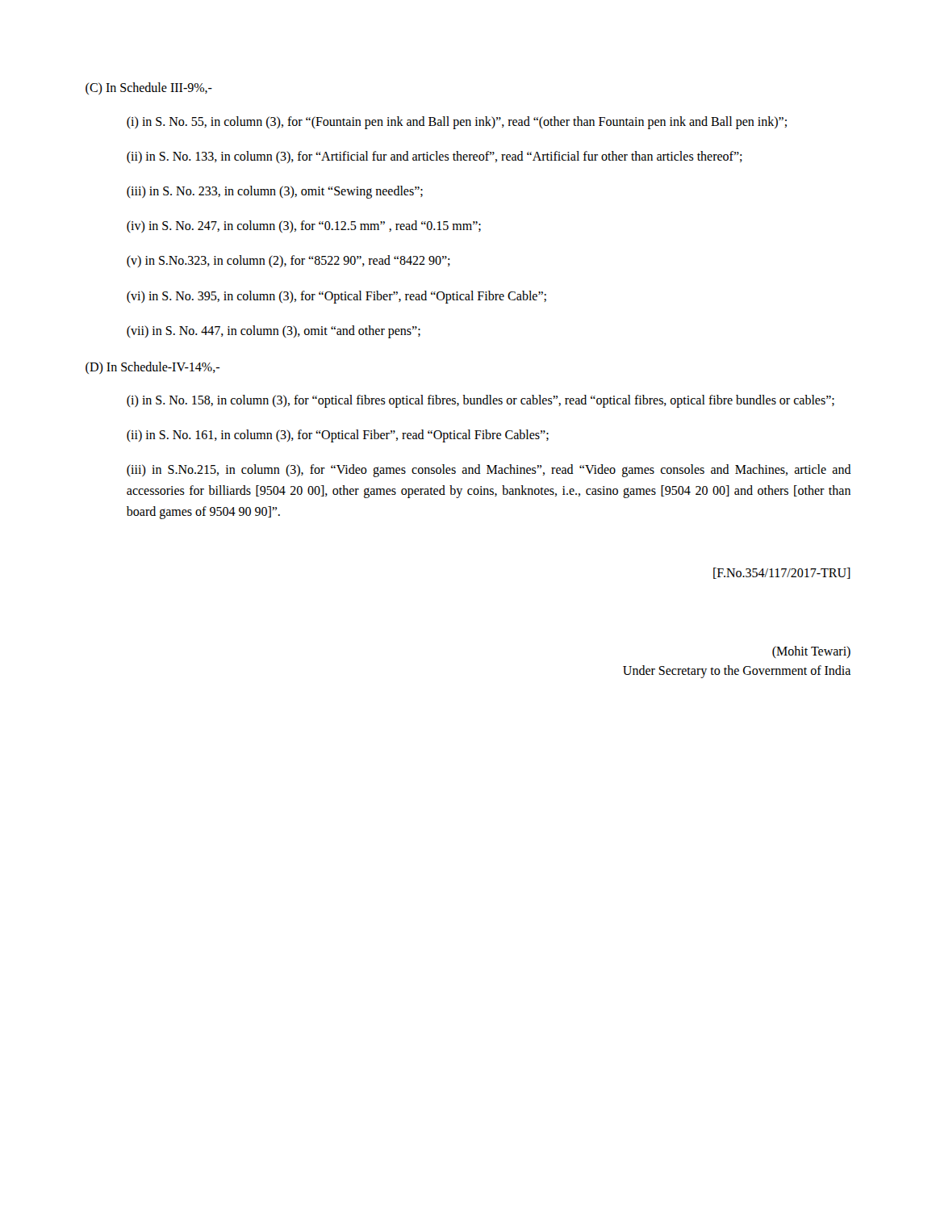(C) In Schedule III-9%,-
(i) in S. No. 55, in column (3), for “(Fountain pen ink and Ball pen ink)”, read “(other than Fountain pen ink and Ball pen ink)”;
(ii) in S. No. 133, in column (3), for “Artificial fur and articles thereof”, read “Artificial fur other than articles thereof”;
(iii) in S. No. 233, in column (3), omit “Sewing needles”;
(iv) in S. No. 247, in column (3), for “0.12.5 mm” , read “0.15 mm”;
(v) in S.No.323, in column (2), for “8522 90”, read “8422 90”;
(vi) in S. No. 395, in column (3), for “Optical Fiber”, read “Optical Fibre Cable”;
(vii) in S. No. 447, in column (3), omit “and other pens”;
(D) In Schedule-IV-14%,-
(i) in S. No. 158, in column (3), for “optical fibres optical fibres, bundles or cables”, read “optical fibres, optical fibre bundles or cables”;
(ii) in S. No. 161, in column (3), for “Optical Fiber”, read “Optical Fibre Cables”;
(iii) in S.No.215, in column (3), for “Video games consoles and Machines”, read “Video games consoles and Machines, article and accessories for billiards [9504 20 00], other games operated by coins, banknotes, i.e., casino games [9504 20 00] and others [other than board games of 9504 90 90]”.
[F.No.354/117/2017-TRU]
(Mohit Tewari) Under Secretary to the Government of India